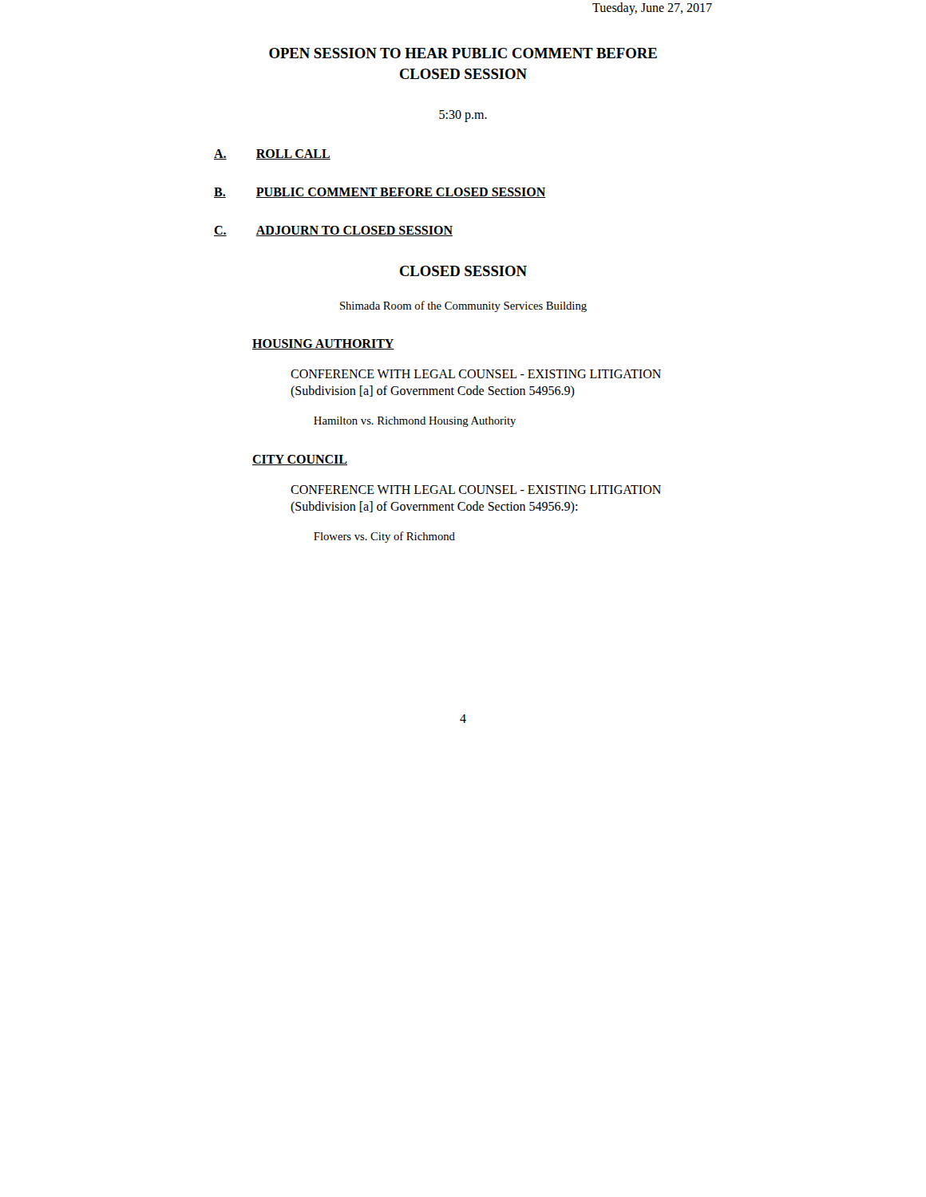Tuesday, June 27, 2017
OPEN SESSION TO HEAR PUBLIC COMMENT BEFORE
CLOSED SESSION
5:30 p.m.
A.
ROLL CALL
B.
PUBLIC COMMENT BEFORE CLOSED SESSION
C.
ADJOURN TO CLOSED SESSION
CLOSED SESSION
Shimada Room of the Community Services Building
HOUSING AUTHORITY
CONFERENCE WITH LEGAL COUNSEL - EXISTING LITIGATION
(Subdivision [a] of Government Code Section 54956.9)
Hamilton vs. Richmond Housing Authority
CITY COUNCIL
CONFERENCE WITH LEGAL COUNSEL - EXISTING LITIGATION
(Subdivision [a] of Government Code Section 54956.9):
Flowers vs. City of Richmond
4